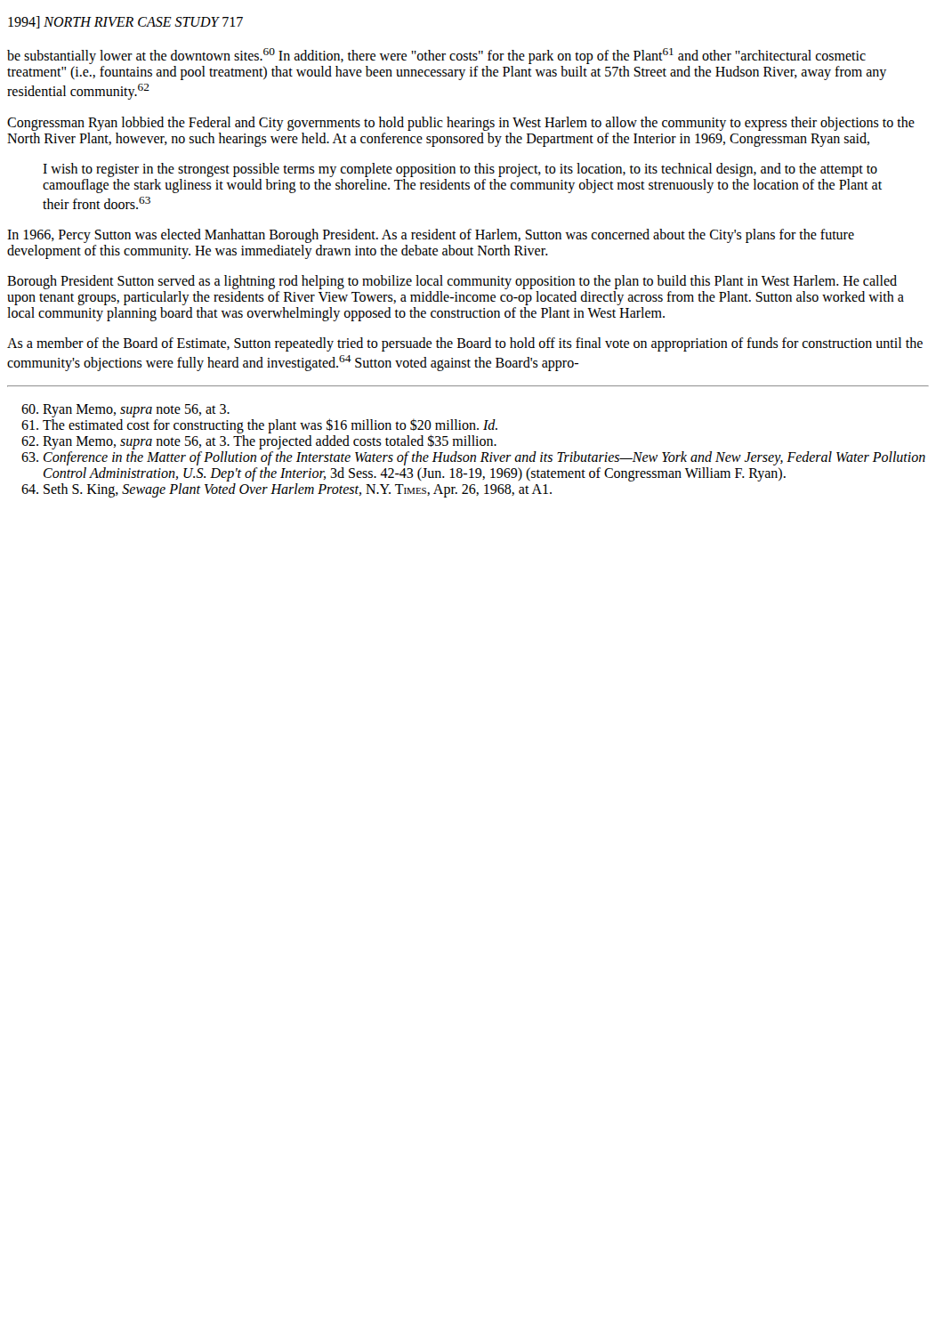1994] NORTH RIVER CASE STUDY 717
be substantially lower at the downtown sites.60 In addition, there were "other costs" for the park on top of the Plant61 and other "architectural cosmetic treatment" (i.e., fountains and pool treatment) that would have been unnecessary if the Plant was built at 57th Street and the Hudson River, away from any residential community.62
Congressman Ryan lobbied the Federal and City governments to hold public hearings in West Harlem to allow the community to express their objections to the North River Plant, however, no such hearings were held. At a conference sponsored by the Department of the Interior in 1969, Congressman Ryan said,
I wish to register in the strongest possible terms my complete opposition to this project, to its location, to its technical design, and to the attempt to camouflage the stark ugliness it would bring to the shoreline. The residents of the community object most strenuously to the location of the Plant at their front doors.63
In 1966, Percy Sutton was elected Manhattan Borough President. As a resident of Harlem, Sutton was concerned about the City's plans for the future development of this community. He was immediately drawn into the debate about North River.
Borough President Sutton served as a lightning rod helping to mobilize local community opposition to the plan to build this Plant in West Harlem. He called upon tenant groups, particularly the residents of River View Towers, a middle-income co-op located directly across from the Plant. Sutton also worked with a local community planning board that was overwhelmingly opposed to the construction of the Plant in West Harlem.
As a member of the Board of Estimate, Sutton repeatedly tried to persuade the Board to hold off its final vote on appropriation of funds for construction until the community's objections were fully heard and investigated.64 Sutton voted against the Board's appro-
Ryan Memo, supra note 56, at 3.
The estimated cost for constructing the plant was $16 million to $20 million. Id.
Ryan Memo, supra note 56, at 3. The projected added costs totaled $35 million.
Conference in the Matter of Pollution of the Interstate Waters of the Hudson River and its Tributaries—New York and New Jersey, Federal Water Pollution Control Administration, U.S. Dep't of the Interior, 3d Sess. 42-43 (Jun. 18-19, 1969) (statement of Congressman William F. Ryan).
Seth S. King, Sewage Plant Voted Over Harlem Protest, N.Y. Times, Apr. 26, 1968, at A1.